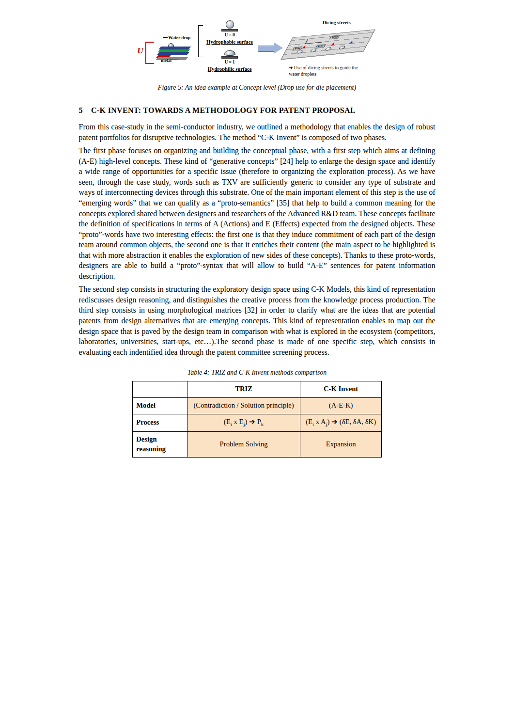Water drop U
metal
U = 0
Hydrophobic surface
U = 1
Hydrophilic surface
Dicing streets
Die Die Die
➔ Use of dicing streets to guide the water droplets
Figure 5: An idea example at Concept level (Drop use for die placement)
5 C-K INVENT: TOWARDS A METHODOLOGY FOR PATENT PROPOSAL
From this case-study in the semi-conductor industry, we outlined a methodology that enables the design of robust patent portfolios for disruptive technologies. The method “C-K Invent” is composed of two phases.
The first phase focuses on organizing and building the conceptual phase, with a first step which aims at defining (A-E) high-level concepts. These kind of “generative concepts” [24] help to enlarge the design space and identify a wide range of opportunities for a specific issue (therefore to organizing the exploration process). As we have seen, through the case study, words such as TXV are sufficiently generic to consider any type of substrate and ways of interconnecting devices through this substrate. One of the main important element of this step is the use of “emerging words” that we can qualify as a “proto-semantics” [35] that help to build a common meaning for the concepts explored shared between designers and researchers of the Advanced R&D team. These concepts facilitate the definition of specifications in terms of A (Actions) and E (Effects) expected from the designed objects. These “proto”-words have two interesting effects: the first one is that they induce commitment of each part of the design team around common objects, the second one is that it enriches their content (the main aspect to be highlighted is that with more abstraction it enables the exploration of new sides of these concepts). Thanks to these proto-words, designers are able to build a “proto”-syntax that will allow to build “A-E” sentences for patent information description.
The second step consists in structuring the exploratory design space using C-K Models, this kind of representation rediscusses design reasoning, and distinguishes the creative process from the knowledge process production. The third step consists in using morphological matrices [32] in order to clarify what are the ideas that are potential patents from design alternatives that are emerging concepts. This kind of representation enables to map out the design space that is paved by the design team in comparison with what is explored in the ecosystem (competitors, laboratories, universities, start-ups, etc…).The second phase is made of one specific step, which consists in evaluating each indentified idea through the patent committee screening process.
Table 4: TRIZ and C-K Invent methods comparison
| | TRIZ | C-K Invent |
| --- | --- | --- |
| Model | (Contradiction / Solution principle) | (A-E-K) |
| Process | (E i x E j ) ➔ P k | (E i x A j ) ➔ (δE, δA, δK) |
| Design reasoning | Problem Solving | Expansion |